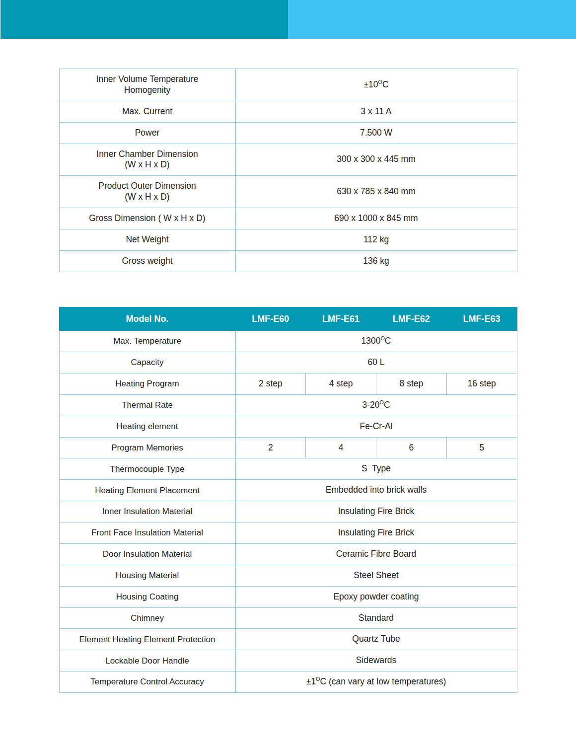| Inner Volume Temperature Homogenity | ±10 O C |
| Max. Current | 3 x 11 A |
| Power | 7.500 W |
| Inner Chamber Dimension (W x H x D) | 300 x 300 x 445 mm |
| Product Outer Dimension (W x H x D) | 630 x 785 x 840 mm |
| Gross Dimension ( W x H x D) | 690 x 1000 x 845 mm |
| Net Weight | 112 kg |
| Gross weight | 136 kg |
| Model No. | LMF-E60 | LMF-E61 | LMF-E62 | LMF-E63 |
| --- | --- | --- | --- | --- |
| Max. Temperature | 1300 O C |
| Capacity | 60 L |
| Heating Program | 2 step | 4 step | 8 step | 16 step |
| Thermal Rate | 3-20 O C |
| Heating element | Fe-Cr-Al |
| Program Memories | 2 | 4 | 6 | 5 |
| Thermocouple Type | S Type |
| Heating Element Placement | Embedded into brick walls |
| Inner Insulation Material | Insulating Fire Brick |
| Front Face Insulation Material | Insulating Fire Brick |
| Door Insulation Material | Ceramic Fibre Board |
| Housing Material | Steel Sheet |
| Housing Coating | Epoxy powder coating |
| Chimney | Standard |
| Element Heating Element Protection | Quartz Tube |
| Lockable Door Handle | Sidewards |
| Temperature Control Accuracy | ±1 O C (can vary at low temperatures) |